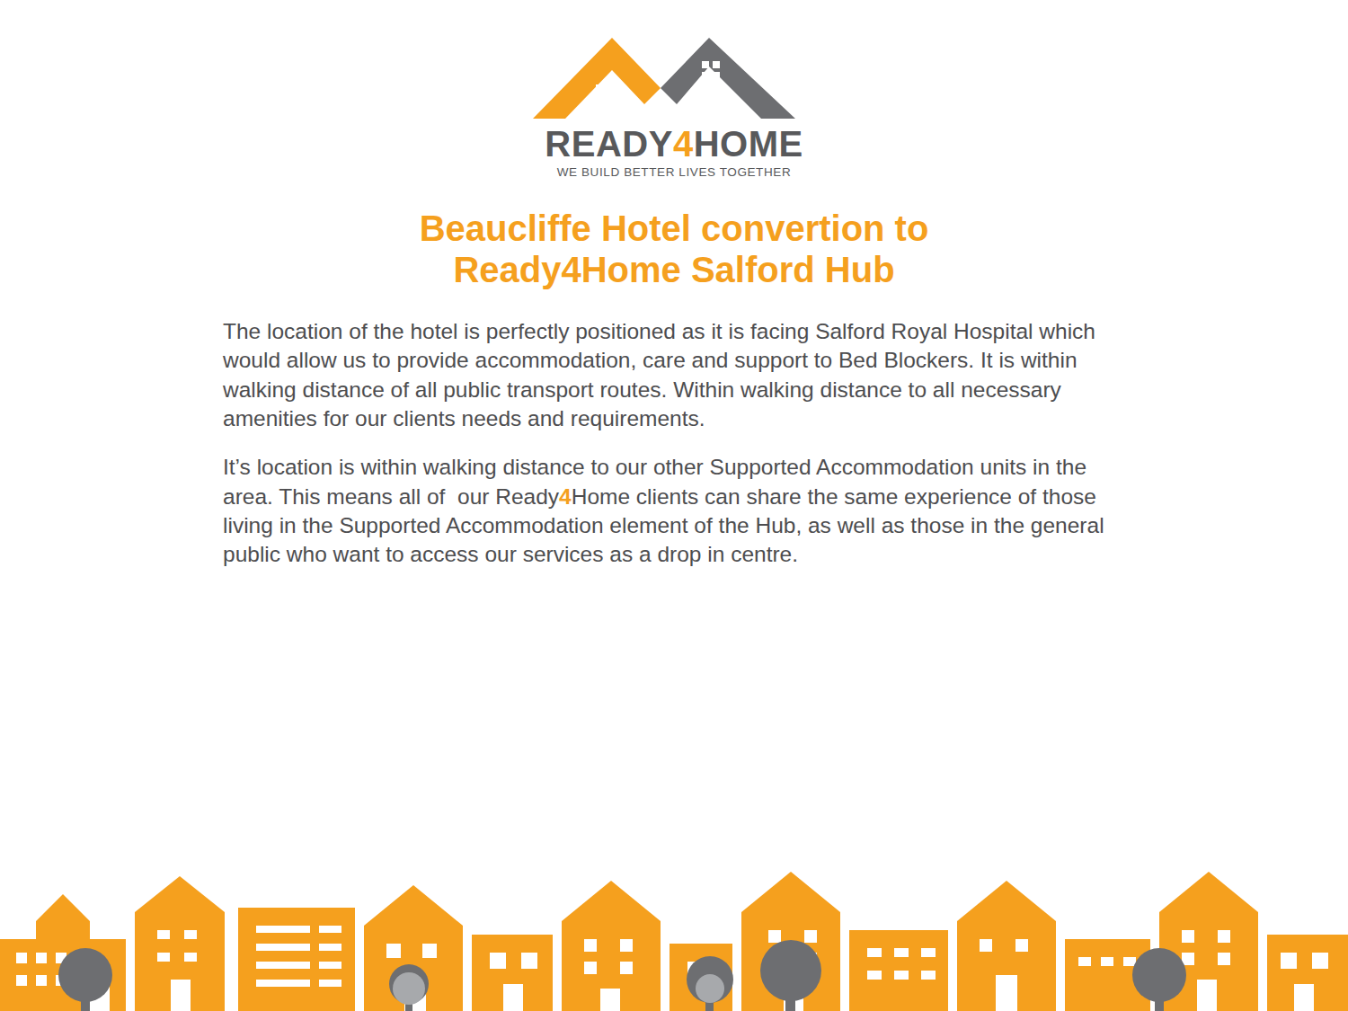READY4 HOME
WE BUILD BETTER LIVES TOGETHER
Beaucliffe Hotel convertion to
Ready4Home Salford Hub
The location of the hotel is perfectly positioned as it is facing Salford Royal Hospital which would allow us to provide accommodation, care and support to Bed Blockers. It is within walking distance of all public transport routes. Within walking distance to all necessary amenities for our clients needs and requirements.
It’s location is within walking distance to our other Supported Accommodation units in the area. This means all of our Ready4 Home clients can share the same experience of those living in the Supported Accommodation element of the Hub, as well as those in the general public who want to access our services as a drop in centre.